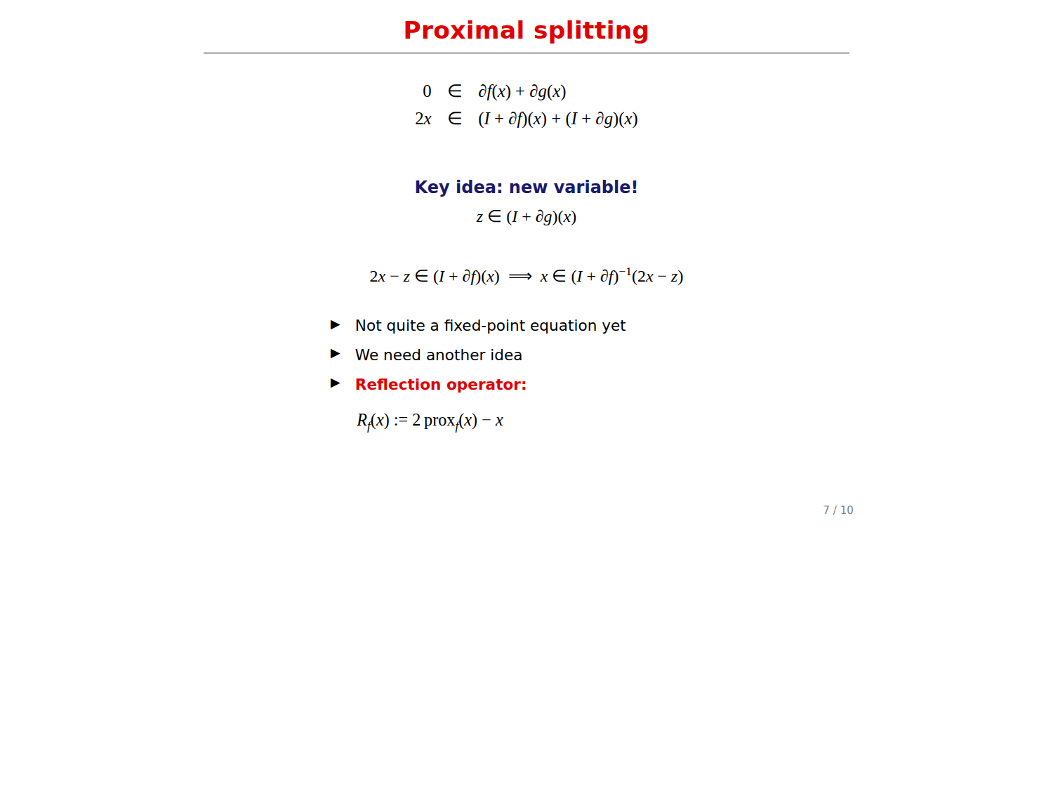Proximal splitting
0 ∈ ∂f(x) + ∂g(x)
2x ∈ (I + ∂f)(x) + (I + ∂g)(x)
Key idea: new variable!
z ∈ (I + ∂g)(x)
2x − z ∈ (I + ∂f)(x) ⟹ x ∈ (I + ∂f)−1(2x − z)
Not quite a fixed-point equation yet
We need another idea
Reflection operator: Rf(x) := 2 proxf(x) − x
7 / 10